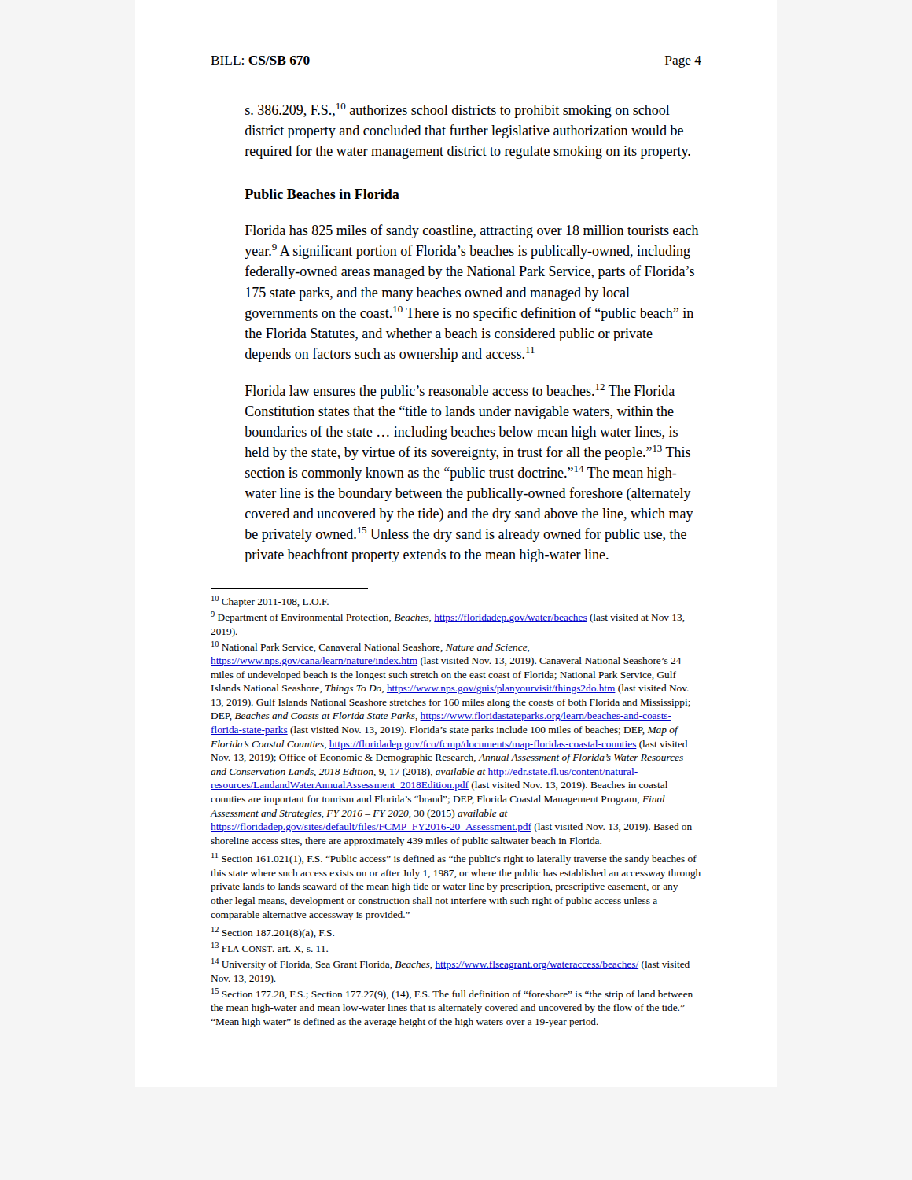BILL: CS/SB 670 Page 4
s. 386.209, F.S.,10 authorizes school districts to prohibit smoking on school district property and concluded that further legislative authorization would be required for the water management district to regulate smoking on its property.
Public Beaches in Florida
Florida has 825 miles of sandy coastline, attracting over 18 million tourists each year.9 A significant portion of Florida’s beaches is publically-owned, including federally-owned areas managed by the National Park Service, parts of Florida’s 175 state parks, and the many beaches owned and managed by local governments on the coast.10 There is no specific definition of “public beach” in the Florida Statutes, and whether a beach is considered public or private depends on factors such as ownership and access.11
Florida law ensures the public’s reasonable access to beaches.12 The Florida Constitution states that the “title to lands under navigable waters, within the boundaries of the state … including beaches below mean high water lines, is held by the state, by virtue of its sovereignty, in trust for all the people.”13 This section is commonly known as the “public trust doctrine.”14 The mean high-water line is the boundary between the publically-owned foreshore (alternately covered and uncovered by the tide) and the dry sand above the line, which may be privately owned.15 Unless the dry sand is already owned for public use, the private beachfront property extends to the mean high-water line.
10 Chapter 2011-108, L.O.F.
9 Department of Environmental Protection, Beaches, https://floridadep.gov/water/beaches (last visited at Nov 13, 2019).
10 National Park Service, Canaveral National Seashore, Nature and Science, https://www.nps.gov/cana/learn/nature/index.htm (last visited Nov. 13, 2019). Canaveral National Seashore’s 24 miles of undeveloped beach is the longest such stretch on the east coast of Florida; National Park Service, Gulf Islands National Seashore, Things To Do, https://www.nps.gov/guis/planyourvisit/things2do.htm (last visited Nov. 13, 2019). Gulf Islands National Seashore stretches for 160 miles along the coasts of both Florida and Mississippi; DEP, Beaches and Coasts at Florida State Parks, https://www.floridastateparks.org/learn/beaches-and-coasts-florida-state-parks (last visited Nov. 13, 2019). Florida’s state parks include 100 miles of beaches; DEP, Map of Florida’s Coastal Counties, https://floridadep.gov/fco/fcmp/documents/map-floridas-coastal-counties (last visited Nov. 13, 2019); Office of Economic & Demographic Research, Annual Assessment of Florida’s Water Resources and Conservation Lands, 2018 Edition, 9, 17 (2018), available at http://edr.state.fl.us/content/natural-resources/LandandWaterAnnualAssessment_2018Edition.pdf (last visited Nov. 13, 2019). Beaches in coastal counties are important for tourism and Florida’s “brand”; DEP, Florida Coastal Management Program, Final Assessment and Strategies, FY 2016 – FY 2020, 30 (2015) available at https://floridadep.gov/sites/default/files/FCMP_FY2016-20_Assessment.pdf (last visited Nov. 13, 2019). Based on shoreline access sites, there are approximately 439 miles of public saltwater beach in Florida.
11 Section 161.021(1), F.S. “Public access” is defined as “the public's right to laterally traverse the sandy beaches of this state where such access exists on or after July 1, 1987, or where the public has established an accessway through private lands to lands seaward of the mean high tide or water line by prescription, prescriptive easement, or any other legal means, development or construction shall not interfere with such right of public access unless a comparable alternative accessway is provided.”
12 Section 187.201(8)(a), F.S.
13 FLA CONST. art. X, s. 11.
14 University of Florida, Sea Grant Florida, Beaches, https://www.flseagrant.org/wateraccess/beaches/ (last visited Nov. 13, 2019).
15 Section 177.28, F.S.; Section 177.27(9), (14), F.S. The full definition of “foreshore” is “the strip of land between the mean high-water and mean low-water lines that is alternately covered and uncovered by the flow of the tide.” “Mean high water” is defined as the average height of the high waters over a 19-year period.